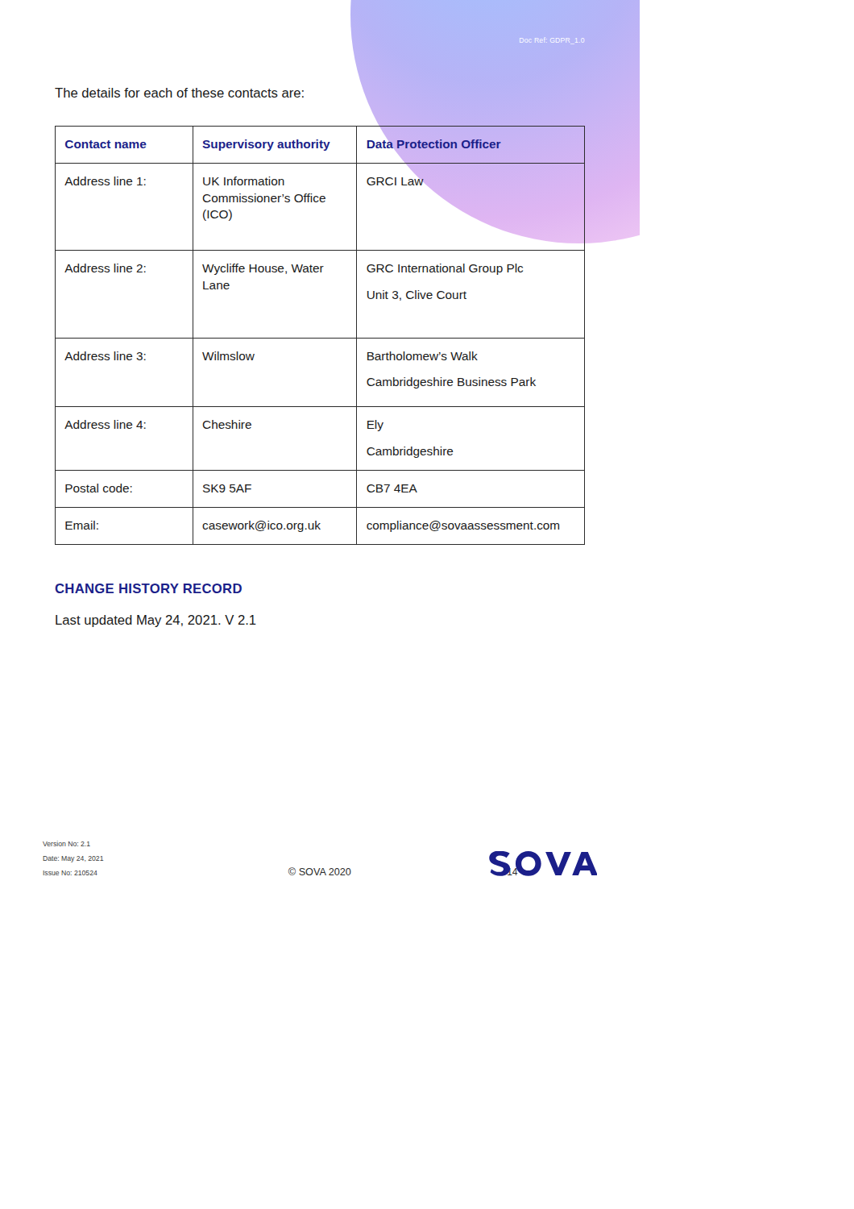Doc Ref: GDPR_1.0
The details for each of these contacts are:
| Contact name | Supervisory authority | Data Protection Officer |
| --- | --- | --- |
| Address line 1: | UK Information Commissioner’s Office (ICO) | GRCI Law |
| Address line 2: | Wycliffe House, Water Lane | GRC International Group Plc Unit 3, Clive Court |
| Address line 3: | Wilmslow | Bartholomew’s Walk Cambridgeshire Business Park |
| Address line 4: | Cheshire | Ely Cambridgeshire |
| Postal code: | SK9 5AF | CB7 4EA |
| Email: | casework@ico.org.uk | compliance@sovaassessment.com |
CHANGE HISTORY RECORD
Last updated May 24, 2021. V 2.1
Version No: 2.1
Date: May 24, 2021
Issue No: 210524
© SOVA 2020
14